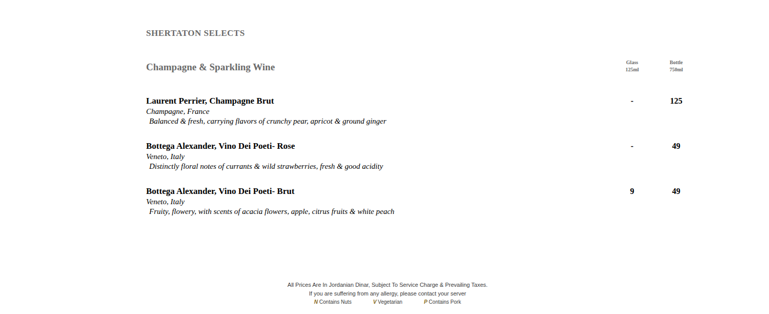SHERTATON SELECTS
Champagne & Sparkling Wine
Glass
125ml Bottle
750ml
Laurent Perrier, Champagne Brut
-125
Champagne, France
Balanced & fresh, carrying flavors of crunchy pear, apricot & ground ginger
Bottega Alexander, Vino Dei Poeti- Rose
-49
Veneto, Italy
Distinctly floral notes of currants & wild strawberries, fresh & good acidity
Bottega Alexander, Vino Dei Poeti- Brut
949
Veneto, Italy
Fruity, flowery, with scents of acacia flowers, apple, citrus fruits & white peach
All Prices Are In Jordanian Dinar, Subject To Service Charge & Prevailing Taxes.
If you are suffering from any allergy, please contact your server
N Contains Nuts V Vegetarian P Contains Pork